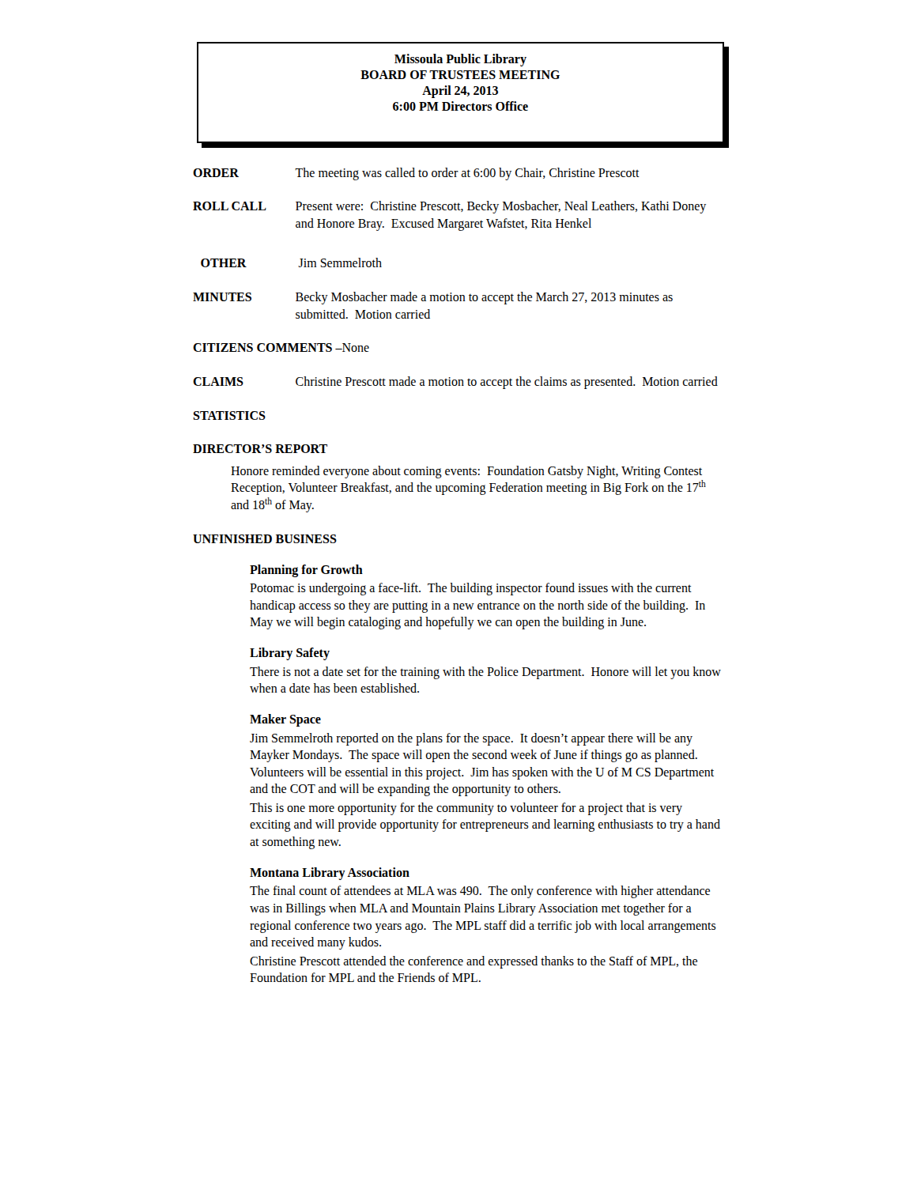Missoula Public Library BOARD OF TRUSTEES MEETING April 24, 2013 6:00 PM Directors Office
ORDER
The meeting was called to order at 6:00 by Chair, Christine Prescott
ROLL CALL
Present were: Christine Prescott, Becky Mosbacher, Neal Leathers, Kathi Doney and Honore Bray. Excused Margaret Wafstet, Rita Henkel
OTHER
Jim Semmelroth
MINUTES
Becky Mosbacher made a motion to accept the March 27, 2013 minutes as submitted. Motion carried
CITIZENS COMMENTS –None
CLAIMS
Christine Prescott made a motion to accept the claims as presented. Motion carried
STATISTICS
DIRECTOR’S REPORT
Honore reminded everyone about coming events: Foundation Gatsby Night, Writing Contest Reception, Volunteer Breakfast, and the upcoming Federation meeting in Big Fork on the 17th and 18th of May.
UNFINISHED BUSINESS
Planning for Growth
Potomac is undergoing a face-lift. The building inspector found issues with the current handicap access so they are putting in a new entrance on the north side of the building. In May we will begin cataloging and hopefully we can open the building in June.
Library Safety
There is not a date set for the training with the Police Department. Honore will let you know when a date has been established.
Maker Space
Jim Semmelroth reported on the plans for the space. It doesn’t appear there will be any Mayker Mondays. The space will open the second week of June if things go as planned. Volunteers will be essential in this project. Jim has spoken with the U of M CS Department and the COT and will be expanding the opportunity to others.
This is one more opportunity for the community to volunteer for a project that is very exciting and will provide opportunity for entrepreneurs and learning enthusiasts to try a hand at something new.
Montana Library Association
The final count of attendees at MLA was 490. The only conference with higher attendance was in Billings when MLA and Mountain Plains Library Association met together for a regional conference two years ago. The MPL staff did a terrific job with local arrangements and received many kudos.
Christine Prescott attended the conference and expressed thanks to the Staff of MPL, the Foundation for MPL and the Friends of MPL.